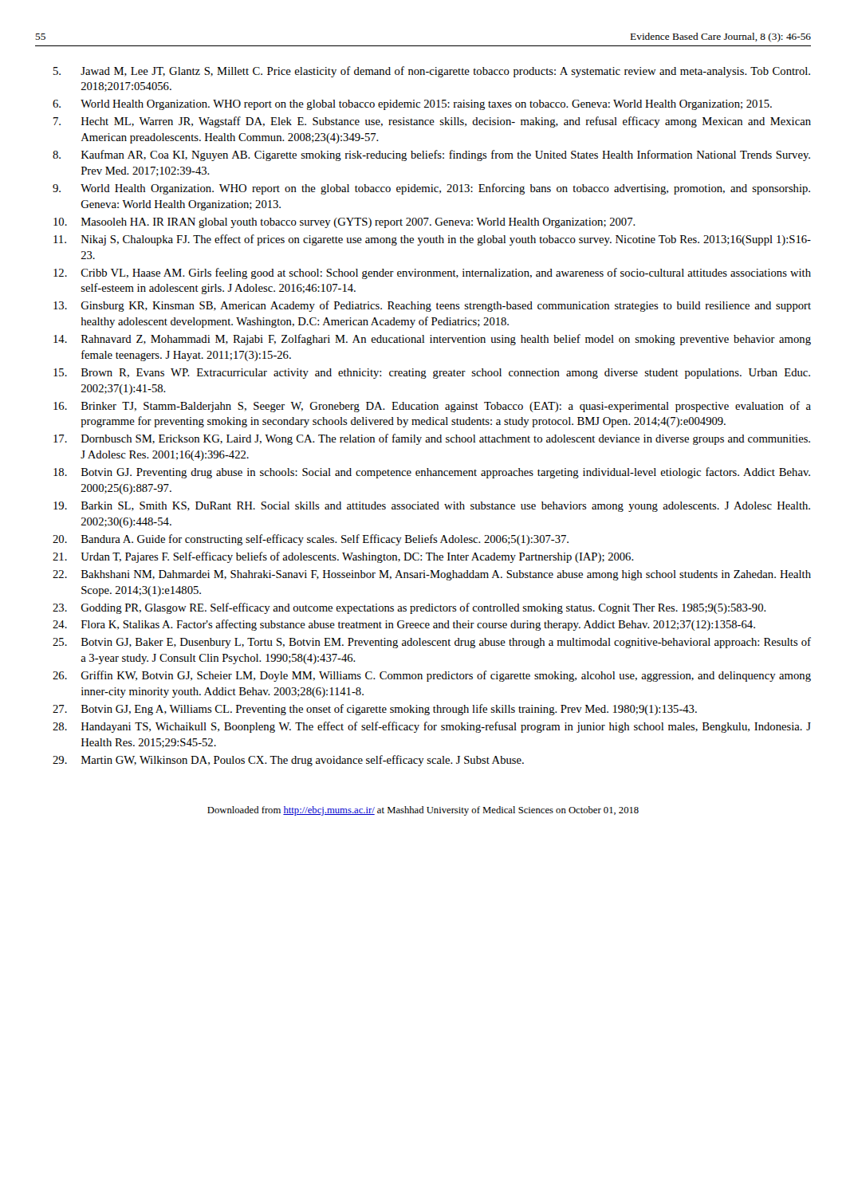55 Evidence Based Care Journal, 8 (3): 46-56
Jawad M, Lee JT, Glantz S, Millett C. Price elasticity of demand of non-cigarette tobacco products: A systematic review and meta-analysis. Tob Control. 2018;2017:054056.
World Health Organization. WHO report on the global tobacco epidemic 2015: raising taxes on tobacco. Geneva: World Health Organization; 2015.
Hecht ML, Warren JR, Wagstaff DA, Elek E. Substance use, resistance skills, decision- making, and refusal efficacy among Mexican and Mexican American preadolescents. Health Commun. 2008;23(4):349-57.
Kaufman AR, Coa KI, Nguyen AB. Cigarette smoking risk-reducing beliefs: findings from the United States Health Information National Trends Survey. Prev Med. 2017;102:39-43.
World Health Organization. WHO report on the global tobacco epidemic, 2013: Enforcing bans on tobacco advertising, promotion, and sponsorship. Geneva: World Health Organization; 2013.
Masooleh HA. IR IRAN global youth tobacco survey (GYTS) report 2007. Geneva: World Health Organization; 2007.
Nikaj S, Chaloupka FJ. The effect of prices on cigarette use among the youth in the global youth tobacco survey. Nicotine Tob Res. 2013;16(Suppl 1):S16-23.
Cribb VL, Haase AM. Girls feeling good at school: School gender environment, internalization, and awareness of socio-cultural attitudes associations with self-esteem in adolescent girls. J Adolesc. 2016;46:107-14.
Ginsburg KR, Kinsman SB, American Academy of Pediatrics. Reaching teens strength-based communication strategies to build resilience and support healthy adolescent development. Washington, D.C: American Academy of Pediatrics; 2018.
Rahnavard Z, Mohammadi M, Rajabi F, Zolfaghari M. An educational intervention using health belief model on smoking preventive behavior among female teenagers. J Hayat. 2011;17(3):15-26.
Brown R, Evans WP. Extracurricular activity and ethnicity: creating greater school connection among diverse student populations. Urban Educ. 2002;37(1):41-58.
Brinker TJ, Stamm-Balderjahn S, Seeger W, Groneberg DA. Education against Tobacco (EAT): a quasi-experimental prospective evaluation of a programme for preventing smoking in secondary schools delivered by medical students: a study protocol. BMJ Open. 2014;4(7):e004909.
Dornbusch SM, Erickson KG, Laird J, Wong CA. The relation of family and school attachment to adolescent deviance in diverse groups and communities. J Adolesc Res. 2001;16(4):396-422.
Botvin GJ. Preventing drug abuse in schools: Social and competence enhancement approaches targeting individual-level etiologic factors. Addict Behav. 2000;25(6):887-97.
Barkin SL, Smith KS, DuRant RH. Social skills and attitudes associated with substance use behaviors among young adolescents. J Adolesc Health. 2002;30(6):448-54.
Bandura A. Guide for constructing self-efficacy scales. Self Efficacy Beliefs Adolesc. 2006;5(1):307-37.
Urdan T, Pajares F. Self-efficacy beliefs of adolescents. Washington, DC: The Inter Academy Partnership (IAP); 2006.
Bakhshani NM, Dahmardei M, Shahraki-Sanavi F, Hosseinbor M, Ansari-Moghaddam A. Substance abuse among high school students in Zahedan. Health Scope. 2014;3(1):e14805.
Godding PR, Glasgow RE. Self-efficacy and outcome expectations as predictors of controlled smoking status. Cognit Ther Res. 1985;9(5):583-90.
Flora K, Stalikas A. Factor's affecting substance abuse treatment in Greece and their course during therapy. Addict Behav. 2012;37(12):1358-64.
Botvin GJ, Baker E, Dusenbury L, Tortu S, Botvin EM. Preventing adolescent drug abuse through a multimodal cognitive-behavioral approach: Results of a 3-year study. J Consult Clin Psychol. 1990;58(4):437-46.
Griffin KW, Botvin GJ, Scheier LM, Doyle MM, Williams C. Common predictors of cigarette smoking, alcohol use, aggression, and delinquency among inner-city minority youth. Addict Behav. 2003;28(6):1141-8.
Botvin GJ, Eng A, Williams CL. Preventing the onset of cigarette smoking through life skills training. Prev Med. 1980;9(1):135-43.
Handayani TS, Wichaikull S, Boonpleng W. The effect of self-efficacy for smoking-refusal program in junior high school males, Bengkulu, Indonesia. J Health Res. 2015;29:S45-52.
Martin GW, Wilkinson DA, Poulos CX. The drug avoidance self-efficacy scale. J Subst Abuse.
Downloaded from http://ebcj.mums.ac.ir/ at Mashhad University of Medical Sciences on October 01, 2018